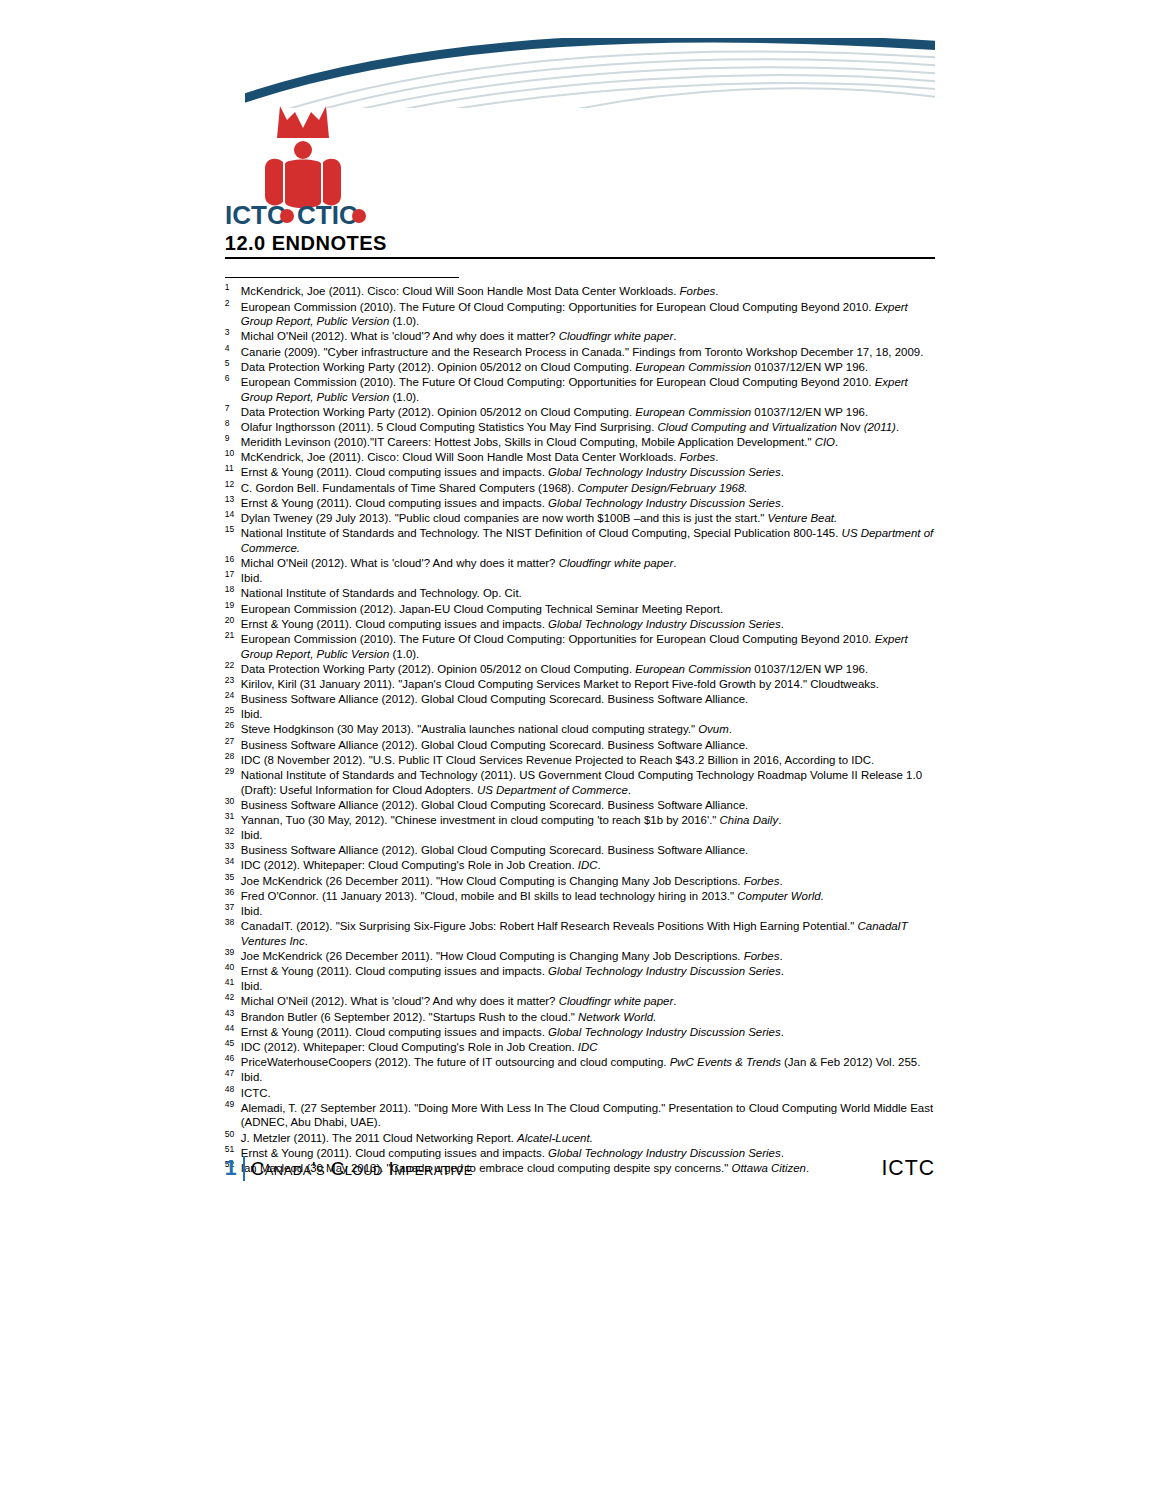ICTC CTIC
12.0 ENDNOTES
McKendrick, Joe (2011). Cisco: Cloud Will Soon Handle Most Data Center Workloads. Forbes.
European Commission (2010). The Future Of Cloud Computing: Opportunities for European Cloud Computing Beyond 2010. Expert Group Report, Public Version (1.0).
Michal O'Neil (2012). What is 'cloud'? And why does it matter? Cloudfingr white paper.
Canarie (2009). "Cyber infrastructure and the Research Process in Canada." Findings from Toronto Workshop December 17, 18, 2009.
Data Protection Working Party (2012). Opinion 05/2012 on Cloud Computing. European Commission 01037/12/EN WP 196.
European Commission (2010). The Future Of Cloud Computing: Opportunities for European Cloud Computing Beyond 2010. Expert Group Report, Public Version (1.0).
Data Protection Working Party (2012). Opinion 05/2012 on Cloud Computing. European Commission 01037/12/EN WP 196.
Olafur Ingthorsson (2011). 5 Cloud Computing Statistics You May Find Surprising. Cloud Computing and Virtualization Nov (2011).
Meridith Levinson (2010)."IT Careers: Hottest Jobs, Skills in Cloud Computing, Mobile Application Development." CIO.
McKendrick, Joe (2011). Cisco: Cloud Will Soon Handle Most Data Center Workloads. Forbes.
Ernst & Young (2011). Cloud computing issues and impacts. Global Technology Industry Discussion Series.
C. Gordon Bell. Fundamentals of Time Shared Computers (1968). Computer Design/February 1968.
Ernst & Young (2011). Cloud computing issues and impacts. Global Technology Industry Discussion Series.
Dylan Tweney (29 July 2013). "Public cloud companies are now worth $100B –and this is just the start." Venture Beat.
National Institute of Standards and Technology. The NIST Definition of Cloud Computing, Special Publication 800-145. US Department of Commerce.
Michal O'Neil (2012). What is 'cloud'? And why does it matter? Cloudfingr white paper.
Ibid.
National Institute of Standards and Technology. Op. Cit.
European Commission (2012). Japan-EU Cloud Computing Technical Seminar Meeting Report.
Ernst & Young (2011). Cloud computing issues and impacts. Global Technology Industry Discussion Series.
European Commission (2010). The Future Of Cloud Computing: Opportunities for European Cloud Computing Beyond 2010. Expert Group Report, Public Version (1.0).
Data Protection Working Party (2012). Opinion 05/2012 on Cloud Computing. European Commission 01037/12/EN WP 196.
Kirilov, Kiril (31 January 2011). "Japan's Cloud Computing Services Market to Report Five-fold Growth by 2014." Cloudtweaks.
Business Software Alliance (2012). Global Cloud Computing Scorecard. Business Software Alliance.
Ibid.
Steve Hodgkinson (30 May 2013). "Australia launches national cloud computing strategy." Ovum.
Business Software Alliance (2012). Global Cloud Computing Scorecard. Business Software Alliance.
IDC (8 November 2012). "U.S. Public IT Cloud Services Revenue Projected to Reach $43.2 Billion in 2016, According to IDC.
National Institute of Standards and Technology (2011). US Government Cloud Computing Technology Roadmap Volume II Release 1.0 (Draft): Useful Information for Cloud Adopters. US Department of Commerce.
Business Software Alliance (2012). Global Cloud Computing Scorecard. Business Software Alliance.
Yannan, Tuo (30 May, 2012). "Chinese investment in cloud computing 'to reach $1b by 2016'." China Daily.
Ibid.
Business Software Alliance (2012). Global Cloud Computing Scorecard. Business Software Alliance.
IDC (2012). Whitepaper: Cloud Computing's Role in Job Creation. IDC.
Joe McKendrick (26 December 2011). "How Cloud Computing is Changing Many Job Descriptions. Forbes.
Fred O'Connor. (11 January 2013). "Cloud, mobile and BI skills to lead technology hiring in 2013." Computer World.
Ibid.
CanadaIT. (2012). "Six Surprising Six-Figure Jobs: Robert Half Research Reveals Positions With High Earning Potential." CanadaIT Ventures Inc.
Joe McKendrick (26 December 2011). "How Cloud Computing is Changing Many Job Descriptions. Forbes.
Ernst & Young (2011). Cloud computing issues and impacts. Global Technology Industry Discussion Series.
Ibid.
Michal O'Neil (2012). What is 'cloud'? And why does it matter? Cloudfingr white paper.
Brandon Butler (6 September 2012). "Startups Rush to the cloud." Network World.
Ernst & Young (2011). Cloud computing issues and impacts. Global Technology Industry Discussion Series.
IDC (2012). Whitepaper: Cloud Computing's Role in Job Creation. IDC
PriceWaterhouseCoopers (2012). The future of IT outsourcing and cloud computing. PwC Events & Trends (Jan & Feb 2012) Vol. 255.
Ibid.
ICTC.
Alemadi, T. (27 September 2011). "Doing More With Less In The Cloud Computing." Presentation to Cloud Computing World Middle East (ADNEC, Abu Dhabi, UAE).
J. Metzler (2011). The 2011 Cloud Networking Report. Alcatel-Lucent.
Ernst & Young (2011). Cloud computing issues and impacts. Global Technology Industry Discussion Series.
Ian Macleod (30 May 2013). "Canada urged to embrace cloud computing despite spy concerns." Ottawa Citizen.
1 Canada's Cloud Imperative
ICTC